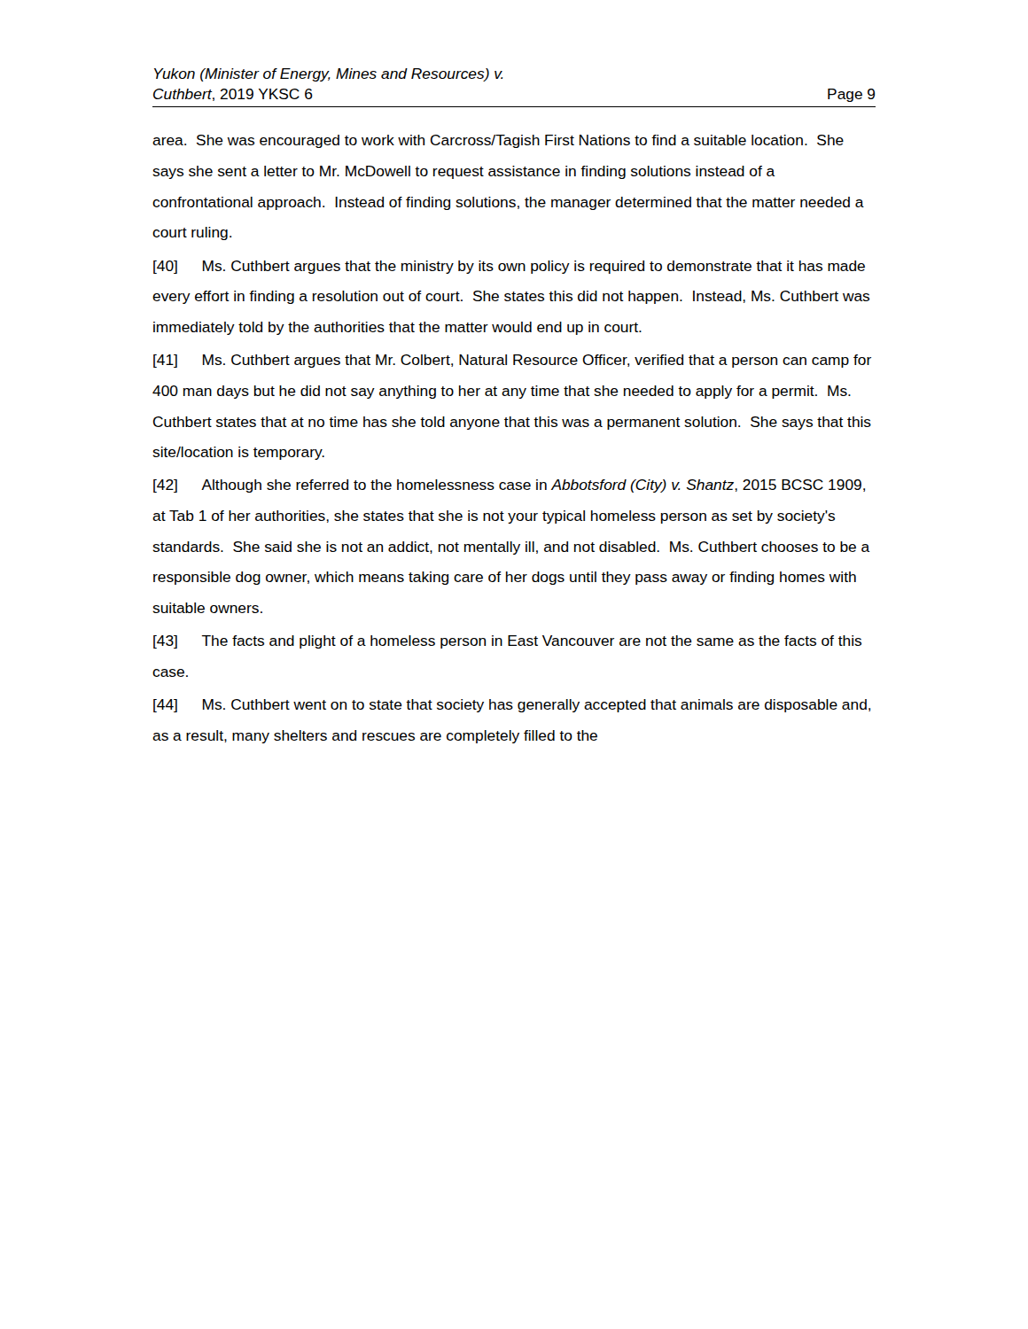Yukon (Minister of Energy, Mines and Resources) v.
Cuthbert, 2019 YKSC 6
Page 9
area. She was encouraged to work with Carcross/Tagish First Nations to find a suitable location. She says she sent a letter to Mr. McDowell to request assistance in finding solutions instead of a confrontational approach. Instead of finding solutions, the manager determined that the matter needed a court ruling.
[40] Ms. Cuthbert argues that the ministry by its own policy is required to demonstrate that it has made every effort in finding a resolution out of court. She states this did not happen. Instead, Ms. Cuthbert was immediately told by the authorities that the matter would end up in court.
[41] Ms. Cuthbert argues that Mr. Colbert, Natural Resource Officer, verified that a person can camp for 400 man days but he did not say anything to her at any time that she needed to apply for a permit. Ms. Cuthbert states that at no time has she told anyone that this was a permanent solution. She says that this site/location is temporary.
[42] Although she referred to the homelessness case in Abbotsford (City) v. Shantz, 2015 BCSC 1909, at Tab 1 of her authorities, she states that she is not your typical homeless person as set by society's standards. She said she is not an addict, not mentally ill, and not disabled. Ms. Cuthbert chooses to be a responsible dog owner, which means taking care of her dogs until they pass away or finding homes with suitable owners.
[43] The facts and plight of a homeless person in East Vancouver are not the same as the facts of this case.
[44] Ms. Cuthbert went on to state that society has generally accepted that animals are disposable and, as a result, many shelters and rescues are completely filled to the